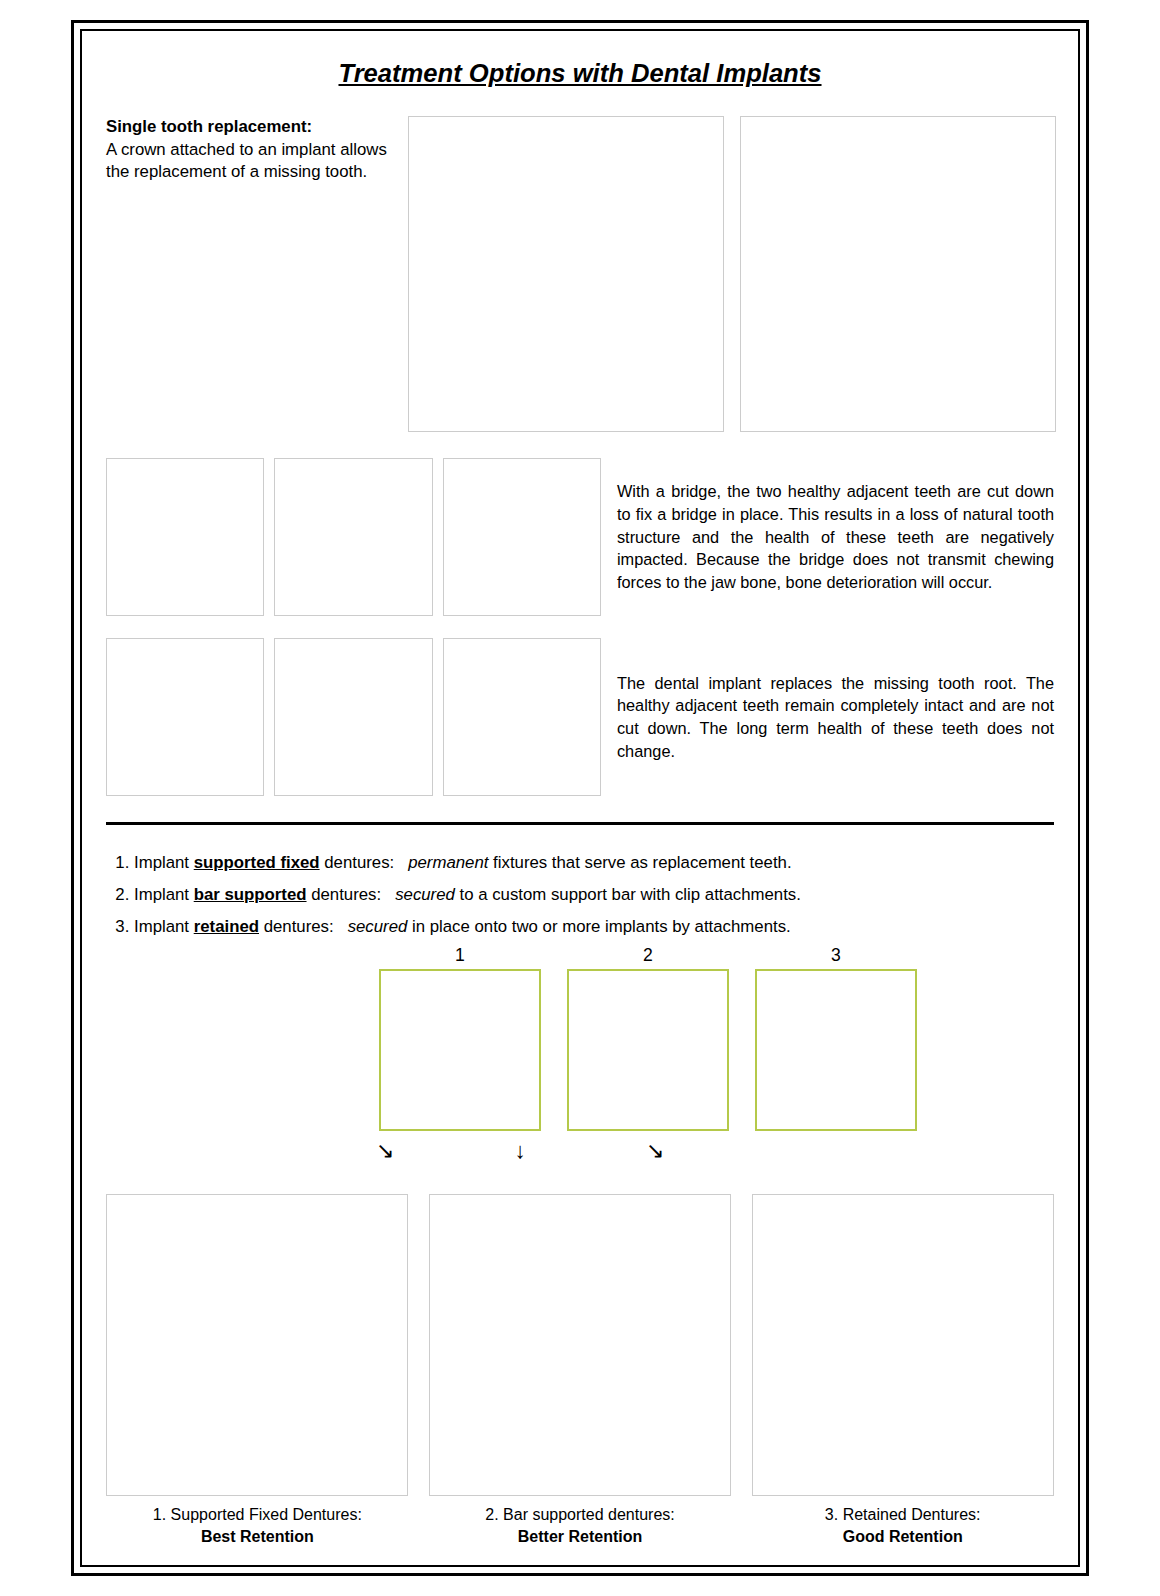Treatment Options with Dental Implants
Single tooth replacement: A crown attached to an implant allows the replacement of a missing tooth.
With a bridge, the two healthy adjacent teeth are cut down to fix a bridge in place. This results in a loss of natural tooth structure and the health of these teeth are negatively impacted. Because the bridge does not transmit chewing forces to the jaw bone, bone deterioration will occur.
The dental implant replaces the missing tooth root. The healthy adjacent teeth remain completely intact and are not cut down. The long term health of these teeth does not change.
Implant supported fixed dentures: permanent fixtures that serve as replacement teeth.
Implant bar supported dentures: secured to a custom support bar with clip attachments.
Implant retained dentures: secured in place onto two or more implants by attachments.
1
2
3
↘↓↘
1. Supported Fixed Dentures: Best Retention
2. Bar supported dentures: Better Retention
3. Retained Dentures: Good Retention